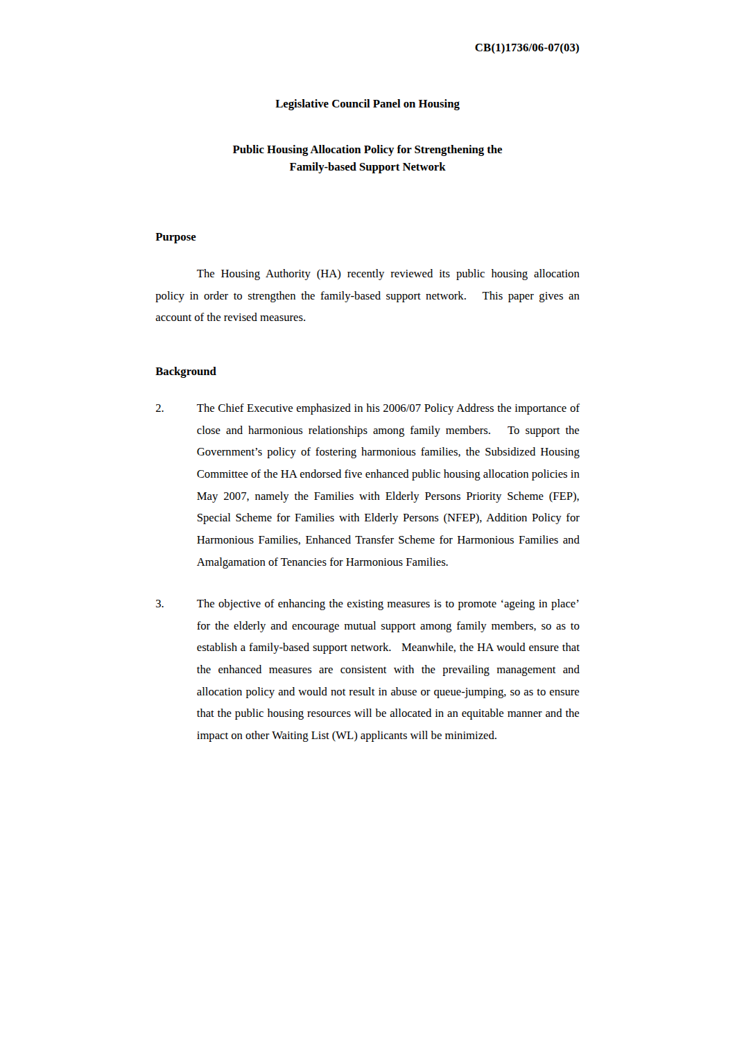CB(1)1736/06-07(03)
Legislative Council Panel on Housing
Public Housing Allocation Policy for Strengthening the
Family-based Support Network
Purpose
The Housing Authority (HA) recently reviewed its public housing allocation policy in order to strengthen the family-based support network. This paper gives an account of the revised measures.
Background
2. The Chief Executive emphasized in his 2006/07 Policy Address the importance of close and harmonious relationships among family members. To support the Government’s policy of fostering harmonious families, the Subsidized Housing Committee of the HA endorsed five enhanced public housing allocation policies in May 2007, namely the Families with Elderly Persons Priority Scheme (FEP), Special Scheme for Families with Elderly Persons (NFEP), Addition Policy for Harmonious Families, Enhanced Transfer Scheme for Harmonious Families and Amalgamation of Tenancies for Harmonious Families.
3. The objective of enhancing the existing measures is to promote ‘ageing in place’ for the elderly and encourage mutual support among family members, so as to establish a family-based support network. Meanwhile, the HA would ensure that the enhanced measures are consistent with the prevailing management and allocation policy and would not result in abuse or queue-jumping, so as to ensure that the public housing resources will be allocated in an equitable manner and the impact on other Waiting List (WL) applicants will be minimized.